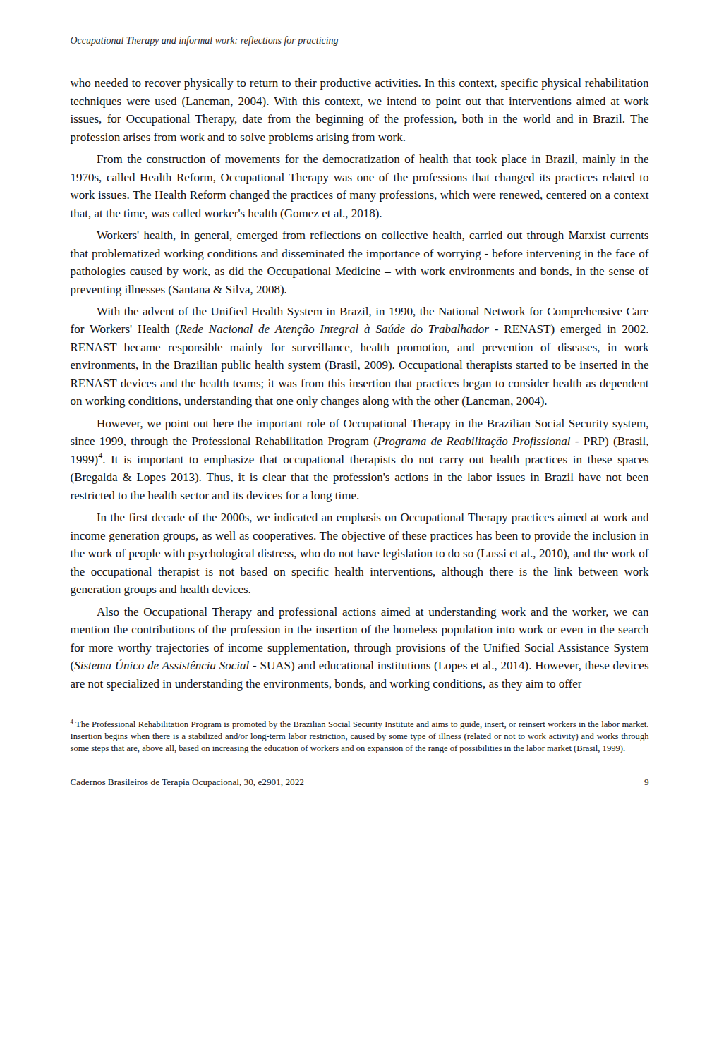Occupational Therapy and informal work: reflections for practicing
who needed to recover physically to return to their productive activities. In this context, specific physical rehabilitation techniques were used (Lancman, 2004). With this context, we intend to point out that interventions aimed at work issues, for Occupational Therapy, date from the beginning of the profession, both in the world and in Brazil. The profession arises from work and to solve problems arising from work.
From the construction of movements for the democratization of health that took place in Brazil, mainly in the 1970s, called Health Reform, Occupational Therapy was one of the professions that changed its practices related to work issues. The Health Reform changed the practices of many professions, which were renewed, centered on a context that, at the time, was called worker's health (Gomez et al., 2018).
Workers' health, in general, emerged from reflections on collective health, carried out through Marxist currents that problematized working conditions and disseminated the importance of worrying - before intervening in the face of pathologies caused by work, as did the Occupational Medicine – with work environments and bonds, in the sense of preventing illnesses (Santana & Silva, 2008).
With the advent of the Unified Health System in Brazil, in 1990, the National Network for Comprehensive Care for Workers' Health (Rede Nacional de Atenção Integral à Saúde do Trabalhador - RENAST) emerged in 2002. RENAST became responsible mainly for surveillance, health promotion, and prevention of diseases, in work environments, in the Brazilian public health system (Brasil, 2009). Occupational therapists started to be inserted in the RENAST devices and the health teams; it was from this insertion that practices began to consider health as dependent on working conditions, understanding that one only changes along with the other (Lancman, 2004).
However, we point out here the important role of Occupational Therapy in the Brazilian Social Security system, since 1999, through the Professional Rehabilitation Program (Programa de Reabilitação Profissional - PRP) (Brasil, 1999)4. It is important to emphasize that occupational therapists do not carry out health practices in these spaces (Bregalda & Lopes 2013). Thus, it is clear that the profession's actions in the labor issues in Brazil have not been restricted to the health sector and its devices for a long time.
In the first decade of the 2000s, we indicated an emphasis on Occupational Therapy practices aimed at work and income generation groups, as well as cooperatives. The objective of these practices has been to provide the inclusion in the work of people with psychological distress, who do not have legislation to do so (Lussi et al., 2010), and the work of the occupational therapist is not based on specific health interventions, although there is the link between work generation groups and health devices.
Also the Occupational Therapy and professional actions aimed at understanding work and the worker, we can mention the contributions of the profession in the insertion of the homeless population into work or even in the search for more worthy trajectories of income supplementation, through provisions of the Unified Social Assistance System (Sistema Único de Assistência Social - SUAS) and educational institutions (Lopes et al., 2014). However, these devices are not specialized in understanding the environments, bonds, and working conditions, as they aim to offer
4 The Professional Rehabilitation Program is promoted by the Brazilian Social Security Institute and aims to guide, insert, or reinsert workers in the labor market. Insertion begins when there is a stabilized and/or long-term labor restriction, caused by some type of illness (related or not to work activity) and works through some steps that are, above all, based on increasing the education of workers and on expansion of the range of possibilities in the labor market (Brasil, 1999).
Cadernos Brasileiros de Terapia Ocupacional, 30, e2901, 2022 9